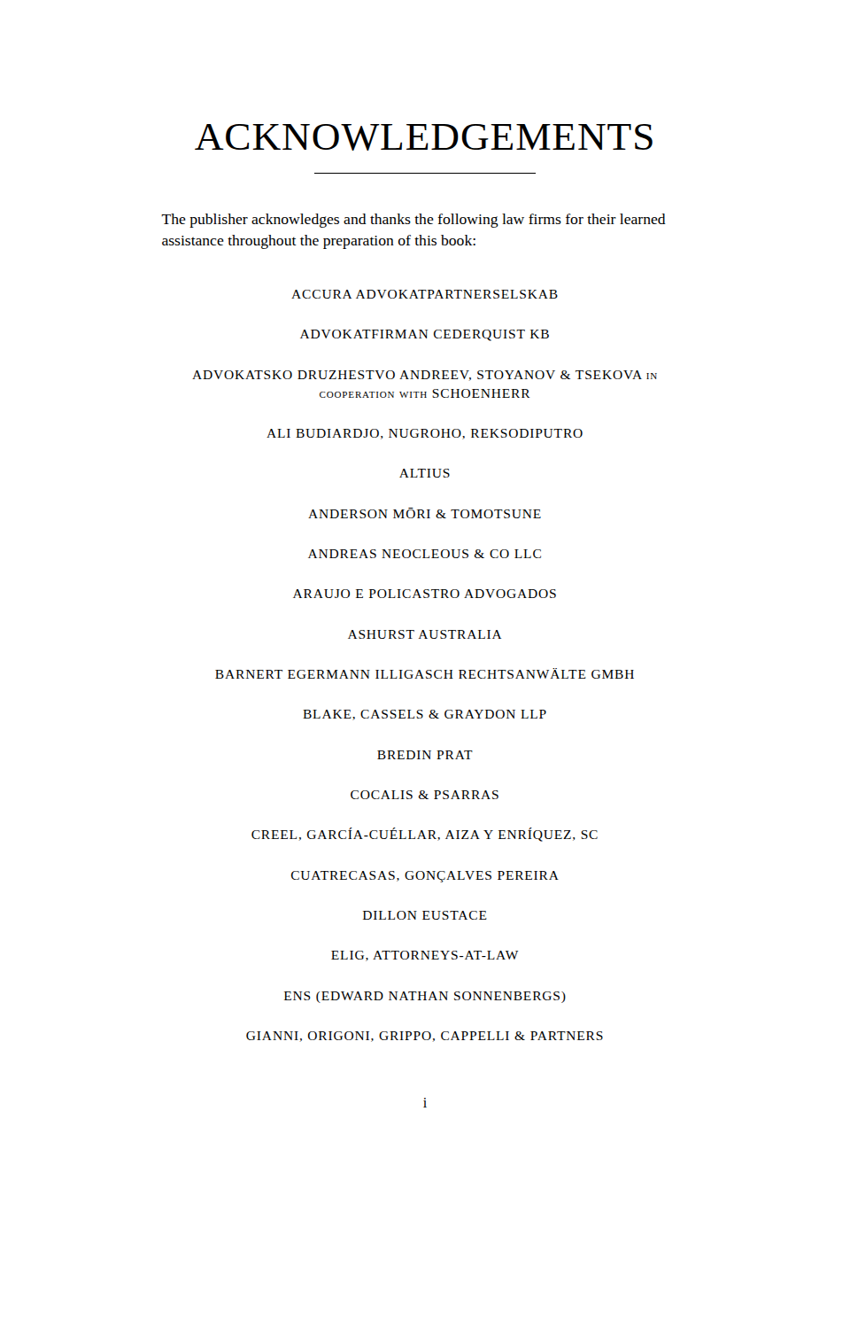ACKNOWLEDGEMENTS
The publisher acknowledges and thanks the following law firms for their learned assistance throughout the preparation of this book:
Accura Advokatpartnerselskab
Advokatfirman Cederquist KB
Advokatsko Druzhestvo Andreev, Stoyanov & Tsekova in cooperation with Schoenherr
Ali Budiardjo, Nugroho, Reksodiputro
Altius
Anderson Mōri & Tomotsune
Andreas Neocleous & Co LLC
Araujo e Policastro Advogados
Ashurst Australia
Barnert Egermann Illigasch Rechtsanwälte GmbH
Blake, Cassels & Graydon LLP
Bredin Prat
Cocalis & Psarras
Creel, García-Cuéllar, Aiza y Enríquez, SC
Cuatrecasas, Gonçalves Pereira
Dillon Eustace
ELIG, Attorneys-at-Law
ENS (Edward Nathan Sonnenbergs)
Gianni, Origoni, Grippo, Cappelli & Partners
i